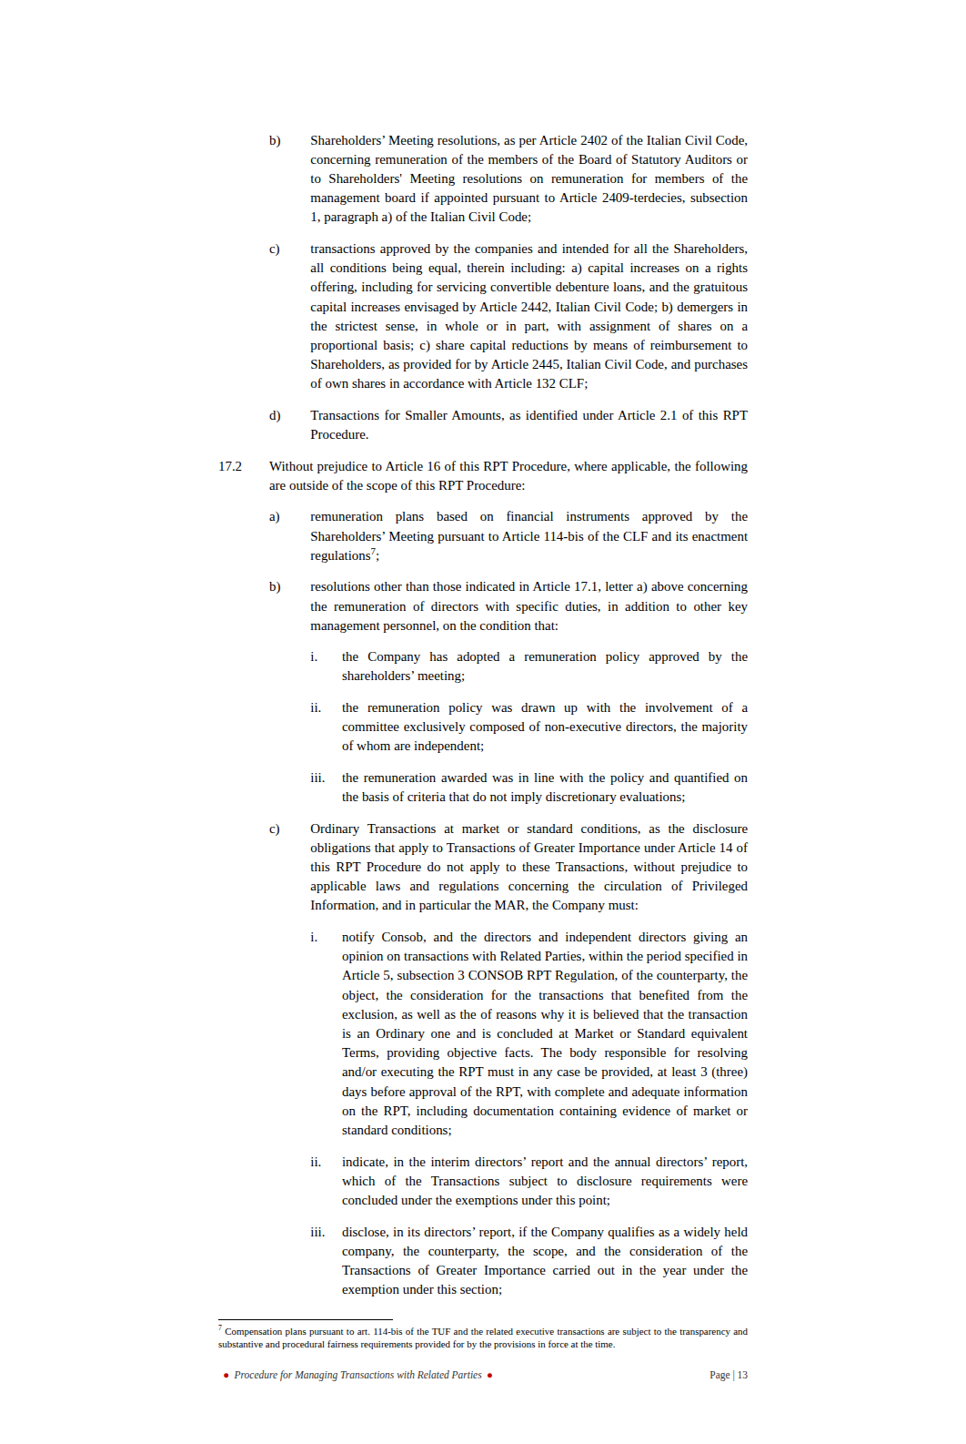b)
Shareholders’ Meeting resolutions, as per Article 2402 of the Italian Civil Code, concerning remuneration of the members of the Board of Statutory Auditors or to Shareholders' Meeting resolutions on remuneration for members of the management board if appointed pursuant to Article 2409-terdecies, subsection 1, paragraph a) of the Italian Civil Code;
c)
transactions approved by the companies and intended for all the Shareholders, all conditions being equal, therein including: a) capital increases on a rights offering, including for servicing convertible debenture loans, and the gratuitous capital increases envisaged by Article 2442, Italian Civil Code; b) demergers in the strictest sense, in whole or in part, with assignment of shares on a proportional basis; c) share capital reductions by means of reimbursement to Shareholders, as provided for by Article 2445, Italian Civil Code, and purchases of own shares in accordance with Article 132 CLF;
d)
Transactions for Smaller Amounts, as identified under Article 2.1 of this RPT Procedure.
17.2
Without prejudice to Article 16 of this RPT Procedure, where applicable, the following are outside of the scope of this RPT Procedure:
a)
remuneration plans based on financial instruments approved by the Shareholders’ Meeting pursuant to Article 114-bis of the CLF and its enactment regulations7;
b)
resolutions other than those indicated in Article 17.1, letter a) above concerning the remuneration of directors with specific duties, in addition to other key management personnel, on the condition that:
i.
the Company has adopted a remuneration policy approved by the shareholders’ meeting;
ii.
the remuneration policy was drawn up with the involvement of a committee exclusively composed of non-executive directors, the majority of whom are independent;
iii.
the remuneration awarded was in line with the policy and quantified on the basis of criteria that do not imply discretionary evaluations;
c)
Ordinary Transactions at market or standard conditions, as the disclosure obligations that apply to Transactions of Greater Importance under Article 14 of this RPT Procedure do not apply to these Transactions, without prejudice to applicable laws and regulations concerning the circulation of Privileged Information, and in particular the MAR, the Company must:
i.
notify Consob, and the directors and independent directors giving an opinion on transactions with Related Parties, within the period specified in Article 5, subsection 3 CONSOB RPT Regulation, of the counterparty, the object, the consideration for the transactions that benefited from the exclusion, as well as the of reasons why it is believed that the transaction is an Ordinary one and is concluded at Market or Standard equivalent Terms, providing objective facts. The body responsible for resolving and/or executing the RPT must in any case be provided, at least 3 (three) days before approval of the RPT, with complete and adequate information on the RPT, including documentation containing evidence of market or standard conditions;
ii.
indicate, in the interim directors’ report and the annual directors’ report, which of the Transactions subject to disclosure requirements were concluded under the exemptions under this point;
iii.
disclose, in its directors’ report, if the Company qualifies as a widely held company, the counterparty, the scope, and the consideration of the Transactions of Greater Importance carried out in the year under the exemption under this section;
7 Compensation plans pursuant to art. 114-bis of the TUF and the related executive transactions are subject to the transparency and substantive and procedural fairness requirements provided for by the provisions in force at the time.
●Procedure for Managing Transactions with Related Parties●
Page | 13